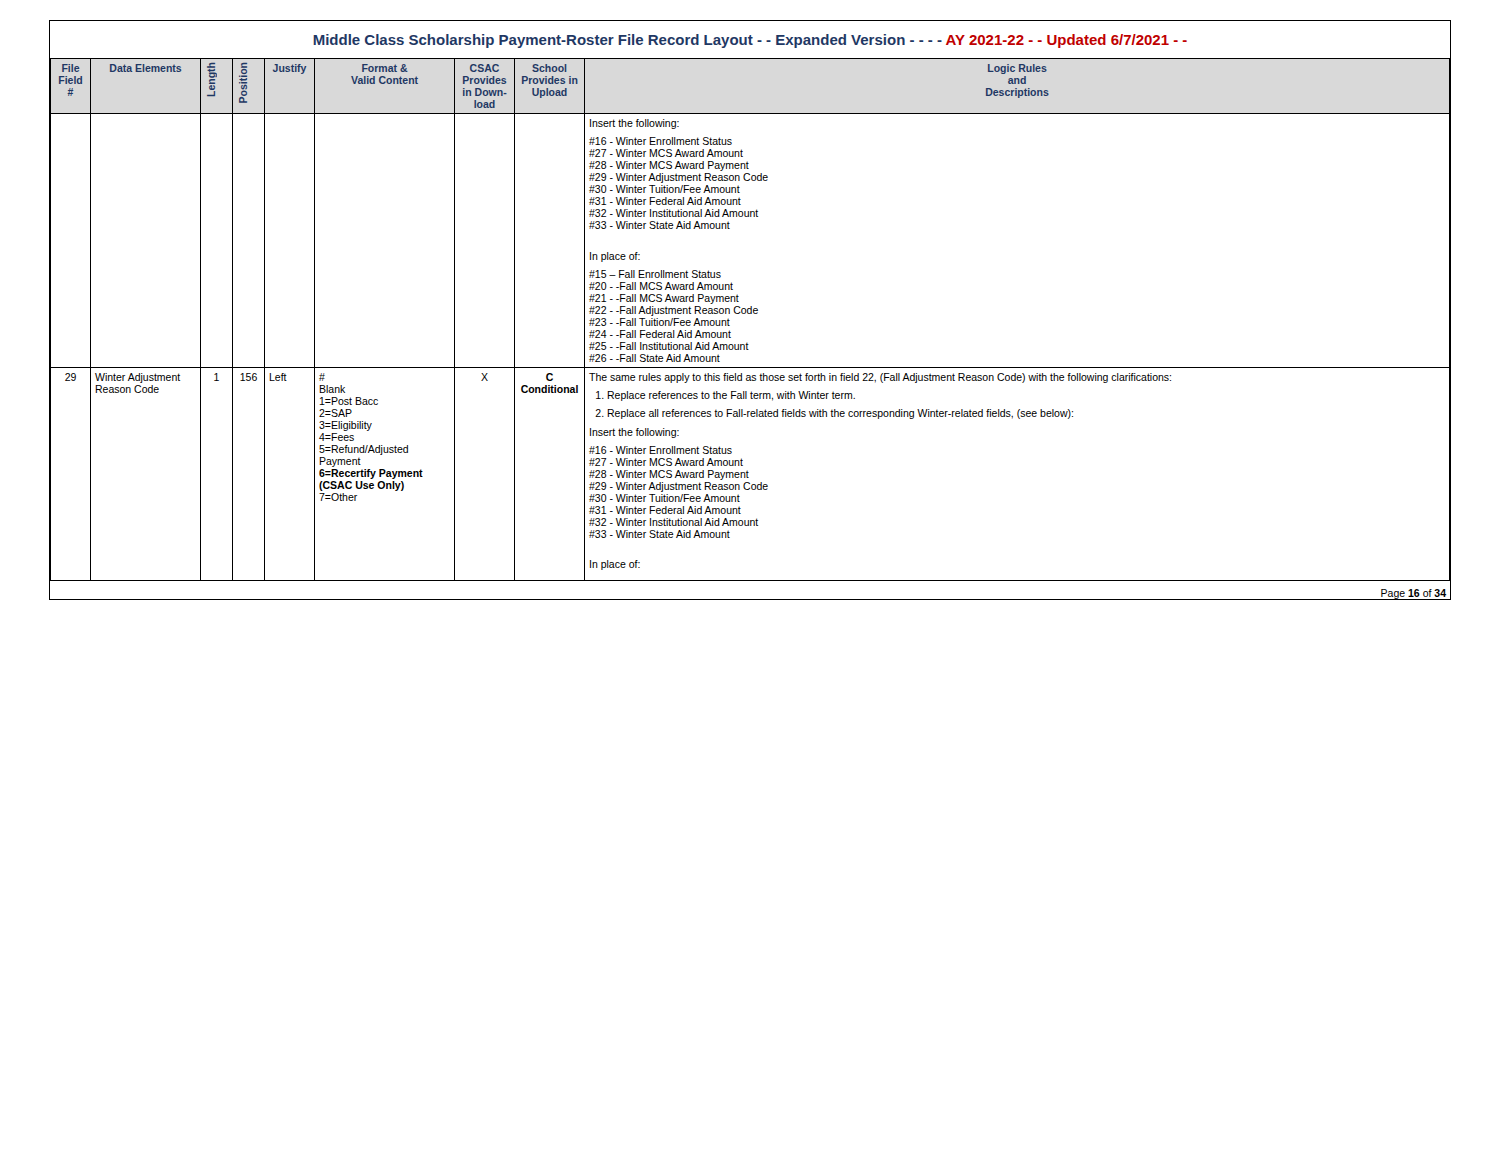Middle Class Scholarship Payment-Roster File Record Layout - - Expanded Version - - - - AY 2021-22 - - Updated 6/7/2021 - -
| File Field # | Data Elements | Length | Position | Justify | Format & Valid Content | CSAC Provides in Down- load | School Provides in Upload | Logic Rules and Descriptions |
| --- | --- | --- | --- | --- | --- | --- | --- | --- |
| | | | | | | | | Insert the following: #16 - Winter Enrollment Status #27 - Winter MCS Award Amount #28 - Winter MCS Award Payment #29 - Winter Adjustment Reason Code #30 - Winter Tuition/Fee Amount #31 - Winter Federal Aid Amount #32 - Winter Institutional Aid Amount #33 - Winter State Aid Amount In place of: #15 – Fall Enrollment Status #20 - -Fall MCS Award Amount #21 - -Fall MCS Award Payment #22 - -Fall Adjustment Reason Code #23 - -Fall Tuition/Fee Amount #24 - -Fall Federal Aid Amount #25 - -Fall Institutional Aid Amount #26 - -Fall State Aid Amount |
| 29 | Winter Adjustment Reason Code | 1 | 156 | Left | # Blank 1=Post Bacc 2=SAP 3=Eligibility 4=Fees 5=Refund/Adjusted Payment 6=Recertify Payment (CSAC Use Only) 7=Other | X | C Conditional | The same rules apply to this field as those set forth in field 22, (Fall Adjustment Reason Code) with the following clarifications: Replace references to the Fall term, with Winter term. Replace all references to Fall-related fields with the corresponding Winter-related fields, (see below): Insert the following: #16 - Winter Enrollment Status #27 - Winter MCS Award Amount #28 - Winter MCS Award Payment #29 - Winter Adjustment Reason Code #30 - Winter Tuition/Fee Amount #31 - Winter Federal Aid Amount #32 - Winter Institutional Aid Amount #33 - Winter State Aid Amount In place of: |
Page 16 of 34